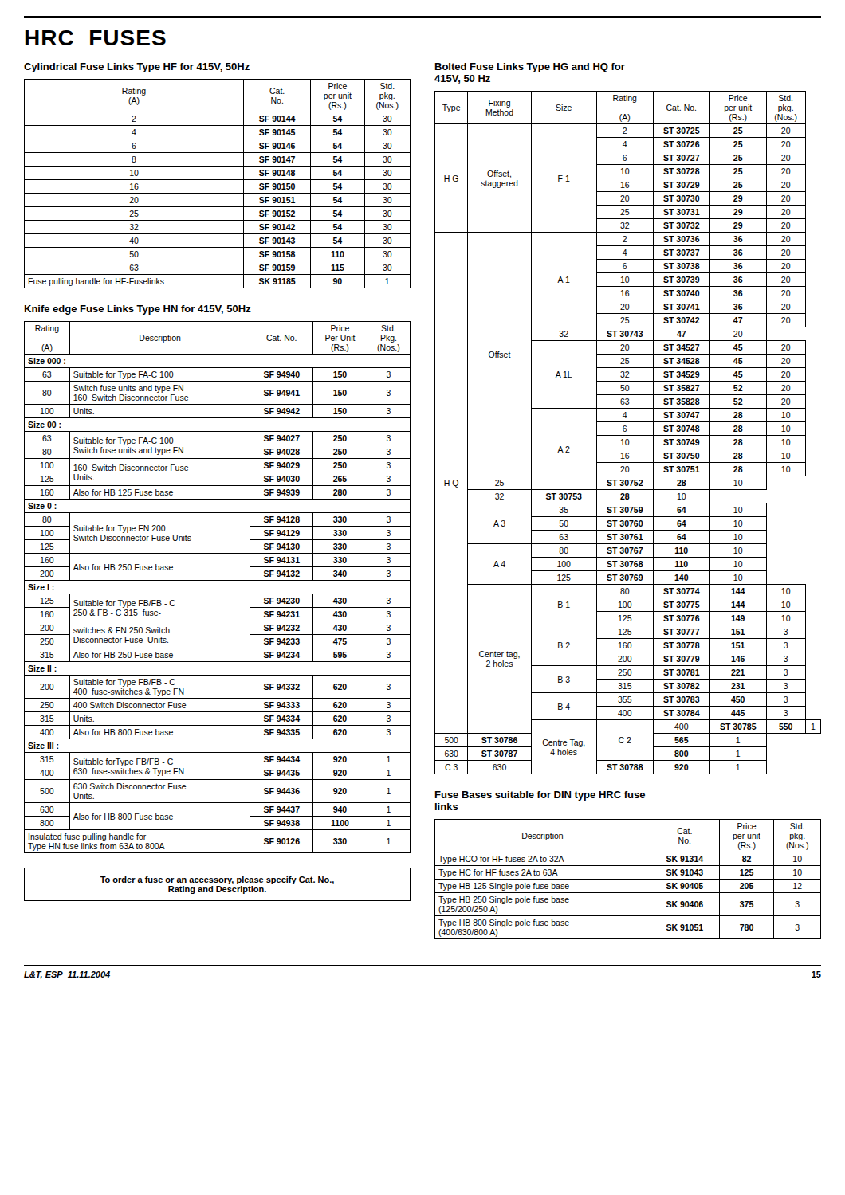HRC FUSES
Cylindrical Fuse Links Type HF for 415V, 50Hz
| Rating (A) | Cat. No. | Price per unit (Rs.) | Std. pkg. (Nos.) |
| --- | --- | --- | --- |
| 2 | SF 90144 | 54 | 30 |
| 4 | SF 90145 | 54 | 30 |
| 6 | SF 90146 | 54 | 30 |
| 8 | SF 90147 | 54 | 30 |
| 10 | SF 90148 | 54 | 30 |
| 16 | SF 90150 | 54 | 30 |
| 20 | SF 90151 | 54 | 30 |
| 25 | SF 90152 | 54 | 30 |
| 32 | SF 90142 | 54 | 30 |
| 40 | SF 90143 | 54 | 30 |
| 50 | SF 90158 | 110 | 30 |
| 63 | SF 90159 | 115 | 30 |
| Fuse pulling handle for HF-Fuselinks | SK 91185 | 90 | 1 |
Knife edge Fuse Links Type HN for 415V, 50Hz
| Rating (A) | Description | Cat. No. | Price Per Unit (Rs.) | Std. Pkg. (Nos.) |
| --- | --- | --- | --- | --- |
| Size 000 : |
| 63 | Suitable for Type FA-C 100 | SF 94940 | 150 | 3 |
| 80 | Switch fuse units and type FN 160 Switch Disconnector Fuse | SF 94941 | 150 | 3 |
| 100 | Units. | SF 94942 | 150 | 3 |
| Size 00 : |
| 63 | Suitable for Type FA-C 100 Switch fuse units and type FN | SF 94027 | 250 | 3 |
| 80 | SF 94028 | 250 | 3 |
| 100 | 160 Switch Disconnector Fuse Units. | SF 94029 | 250 | 3 |
| 125 | SF 94030 | 265 | 3 |
| 160 | Also for HB 125 Fuse base | SF 94939 | 280 | 3 |
| Size 0 : |
| 80 | Suitable for Type FN 200 Switch Disconnector Fuse Units | SF 94128 | 330 | 3 |
| 100 | SF 94129 | 330 | 3 |
| 125 | SF 94130 | 330 | 3 |
| 160 | Also for HB 250 Fuse base | SF 94131 | 330 | 3 |
| 200 | SF 94132 | 340 | 3 |
| Size I : |
| 125 | Suitable for Type FB/FB - C 250 & FB - C 315 fuse- | SF 94230 | 430 | 3 |
| 160 | SF 94231 | 430 | 3 |
| 200 | switches & FN 250 Switch Disconnector Fuse Units. | SF 94232 | 430 | 3 |
| 250 | SF 94233 | 475 | 3 |
| 315 | Also for HB 250 Fuse base | SF 94234 | 595 | 3 |
| Size II : |
| 200 | Suitable for Type FB/FB - C 400 fuse-switches & Type FN | SF 94332 | 620 | 3 |
| 250 | 400 Switch Disconnector Fuse | SF 94333 | 620 | 3 |
| 315 | Units. | SF 94334 | 620 | 3 |
| 400 | Also for HB 800 Fuse base | SF 94335 | 620 | 3 |
| Size III : |
| 315 | Suitable forType FB/FB - C 630 fuse-switches & Type FN | SF 94434 | 920 | 1 |
| 400 | SF 94435 | 920 | 1 |
| 500 | 630 Switch Disconnector Fuse Units. | SF 94436 | 920 | 1 |
| 630 | Also for HB 800 Fuse base | SF 94437 | 940 | 1 |
| 800 | SF 94938 | 1100 | 1 |
| Insulated fuse pulling handle for Type HN fuse links from 63A to 800A | SF 90126 | 330 | 1 |
To order a fuse or an accessory, please specify Cat. No.,
Rating and Description.
Bolted Fuse Links Type HG and HQ for
415V, 50 Hz
| Type | Fixing Method | Size | Rating (A) | Cat. No. | Price per unit (Rs.) | Std. pkg. (Nos.) |
| --- | --- | --- | --- | --- | --- | --- |
| H G | Offset, staggered | F 1 | 2 | ST 30725 | 25 | 20 |
| 4 | ST 30726 | 25 | 20 |
| 6 | ST 30727 | 25 | 20 |
| 10 | ST 30728 | 25 | 20 |
| 16 | ST 30729 | 25 | 20 |
| 20 | ST 30730 | 29 | 20 |
| 25 | ST 30731 | 29 | 20 |
| 32 | ST 30732 | 29 | 20 |
| H Q | Offset | A 1 | 2 | ST 30736 | 36 | 20 |
| 4 | ST 30737 | 36 | 20 |
| 6 | ST 30738 | 36 | 20 |
| 10 | ST 30739 | 36 | 20 |
| 16 | ST 30740 | 36 | 20 |
| 20 | ST 30741 | 36 | 20 |
| 25 | ST 30742 | 47 | 20 |
| 32 | ST 30743 | 47 | 20 |
| A 1L | 20 | ST 34527 | 45 | 20 |
| 25 | ST 34528 | 45 | 20 |
| 32 | ST 34529 | 45 | 20 |
| 50 | ST 35827 | 52 | 20 |
| 63 | ST 35828 | 52 | 20 |
| A 2 | 4 | ST 30747 | 28 | 10 |
| 6 | ST 30748 | 28 | 10 |
| 10 | ST 30749 | 28 | 10 |
| 16 | ST 30750 | 28 | 10 |
| 20 | ST 30751 | 28 | 10 |
| 25 | ST 30752 | 28 | 10 |
| 32 | ST 30753 | 28 | 10 |
| A 3 | 35 | ST 30759 | 64 | 10 |
| 50 | ST 30760 | 64 | 10 |
| 63 | ST 30761 | 64 | 10 |
| A 4 | 80 | ST 30767 | 110 | 10 |
| 100 | ST 30768 | 110 | 10 |
| 125 | ST 30769 | 140 | 10 |
| Center tag, 2 holes | B 1 | 80 | ST 30774 | 144 | 10 |
| 100 | ST 30775 | 144 | 10 |
| 125 | ST 30776 | 149 | 10 |
| B 2 | 125 | ST 30777 | 151 | 3 |
| 160 | ST 30778 | 151 | 3 |
| 200 | ST 30779 | 146 | 3 |
| B 3 | 250 | ST 30781 | 221 | 3 |
| 315 | ST 30782 | 231 | 3 |
| B 4 | 355 | ST 30783 | 450 | 3 |
| 400 | ST 30784 | 445 | 3 |
| Centre Tag, 4 holes | C 2 | 400 | ST 30785 | 550 | 1 |
| 500 | ST 30786 | 565 | 1 |
| 630 | ST 30787 | 800 | 1 |
| C 3 | 630 | ST 30788 | 920 | 1 |
Fuse Bases suitable for DIN type HRC fuse
links
| Description | Cat. No. | Price per unit (Rs.) | Std. pkg. (Nos.) |
| --- | --- | --- | --- |
| Type HCO for HF fuses 2A to 32A | SK 91314 | 82 | 10 |
| Type HC for HF fuses 2A to 63A | SK 91043 | 125 | 10 |
| Type HB 125 Single pole fuse base | SK 90405 | 205 | 12 |
| Type HB 250 Single pole fuse base (125/200/250 A) | SK 90406 | 375 | 3 |
| Type HB 800 Single pole fuse base (400/630/800 A) | SK 91051 | 780 | 3 |
L&T, ESP 11.11.2004 15